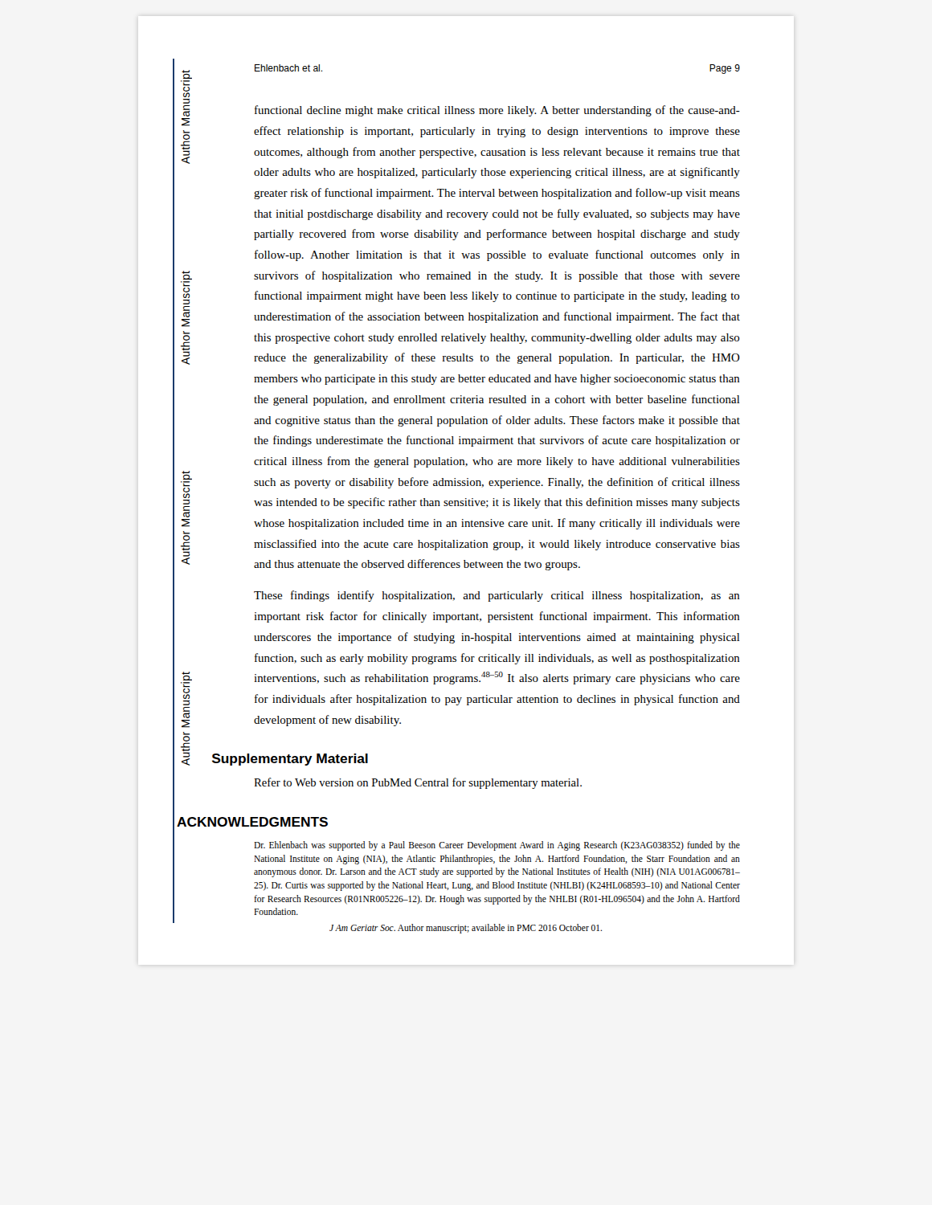Author Manuscript Author Manuscript Author Manuscript Author Manuscript
Ehlenbach et al.
Page 9
functional decline might make critical illness more likely. A better understanding of the cause-and-effect relationship is important, particularly in trying to design interventions to improve these outcomes, although from another perspective, causation is less relevant because it remains true that older adults who are hospitalized, particularly those experiencing critical illness, are at significantly greater risk of functional impairment. The interval between hospitalization and follow-up visit means that initial postdischarge disability and recovery could not be fully evaluated, so subjects may have partially recovered from worse disability and performance between hospital discharge and study follow-up. Another limitation is that it was possible to evaluate functional outcomes only in survivors of hospitalization who remained in the study. It is possible that those with severe functional impairment might have been less likely to continue to participate in the study, leading to underestimation of the association between hospitalization and functional impairment. The fact that this prospective cohort study enrolled relatively healthy, community-dwelling older adults may also reduce the generalizability of these results to the general population. In particular, the HMO members who participate in this study are better educated and have higher socioeconomic status than the general population, and enrollment criteria resulted in a cohort with better baseline functional and cognitive status than the general population of older adults. These factors make it possible that the findings underestimate the functional impairment that survivors of acute care hospitalization or critical illness from the general population, who are more likely to have additional vulnerabilities such as poverty or disability before admission, experience. Finally, the definition of critical illness was intended to be specific rather than sensitive; it is likely that this definition misses many subjects whose hospitalization included time in an intensive care unit. If many critically ill individuals were misclassified into the acute care hospitalization group, it would likely introduce conservative bias and thus attenuate the observed differences between the two groups.
These findings identify hospitalization, and particularly critical illness hospitalization, as an important risk factor for clinically important, persistent functional impairment. This information underscores the importance of studying in-hospital interventions aimed at maintaining physical function, such as early mobility programs for critically ill individuals, as well as posthospitalization interventions, such as rehabilitation programs.48–50 It also alerts primary care physicians who care for individuals after hospitalization to pay particular attention to declines in physical function and development of new disability.
Supplementary Material
Refer to Web version on PubMed Central for supplementary material.
ACKNOWLEDGMENTS
Dr. Ehlenbach was supported by a Paul Beeson Career Development Award in Aging Research (K23AG038352) funded by the National Institute on Aging (NIA), the Atlantic Philanthropies, the John A. Hartford Foundation, the Starr Foundation and an anonymous donor. Dr. Larson and the ACT study are supported by the National Institutes of Health (NIH) (NIA U01AG006781–25). Dr. Curtis was supported by the National Heart, Lung, and Blood Institute (NHLBI) (K24HL068593–10) and National Center for Research Resources (R01NR005226–12). Dr. Hough was supported by the NHLBI (R01-HL096504) and the John A. Hartford Foundation.
J Am Geriatr Soc. Author manuscript; available in PMC 2016 October 01.